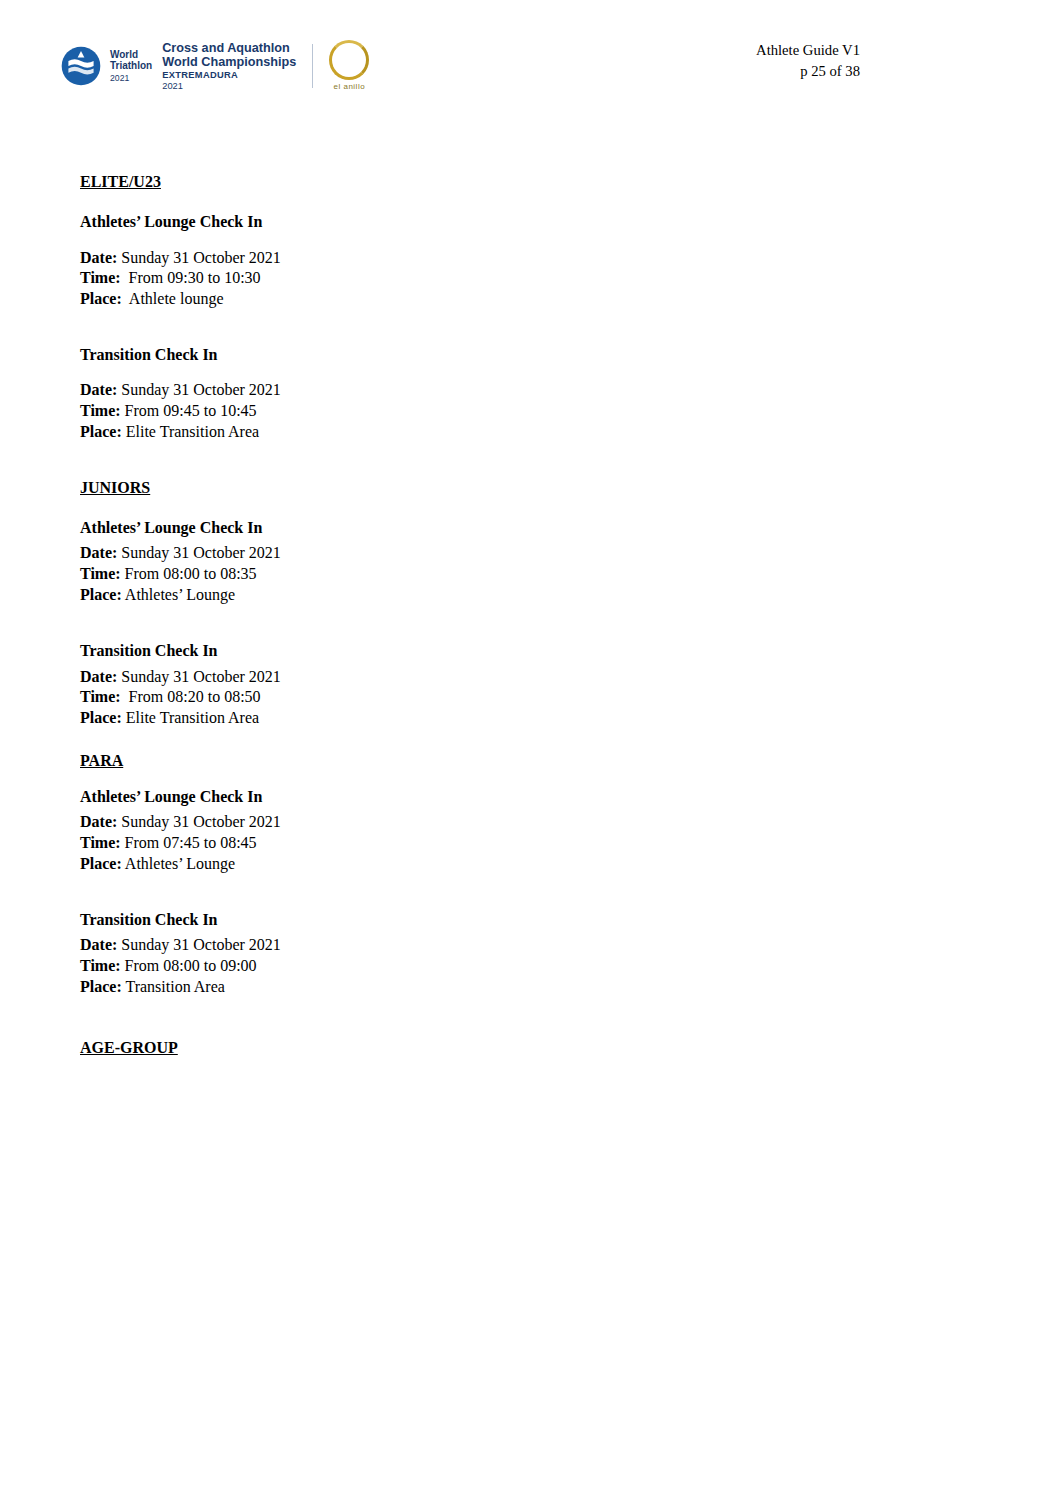World
Triathlon
2021
Cross and Aquathlon
World Championships
EXTREMADURA
2021
el anillo
Athlete Guide V1
p 25 of 38
ELITE/U23
Athletes’ Lounge Check In
Date: Sunday 31 October 2021
Time: From 09:30 to 10:30
Place: Athlete lounge
Transition Check In
Date: Sunday 31 October 2021
Time: From 09:45 to 10:45
Place: Elite Transition Area
JUNIORS
Athletes’ Lounge Check In
Date: Sunday 31 October 2021
Time: From 08:00 to 08:35
Place: Athletes’ Lounge
Transition Check In
Date: Sunday 31 October 2021
Time: From 08:20 to 08:50
Place: Elite Transition Area
PARA
Athletes’ Lounge Check In
Date: Sunday 31 October 2021
Time: From 07:45 to 08:45
Place: Athletes’ Lounge
Transition Check In
Date: Sunday 31 October 2021
Time: From 08:00 to 09:00
Place: Transition Area
AGE-GROUP